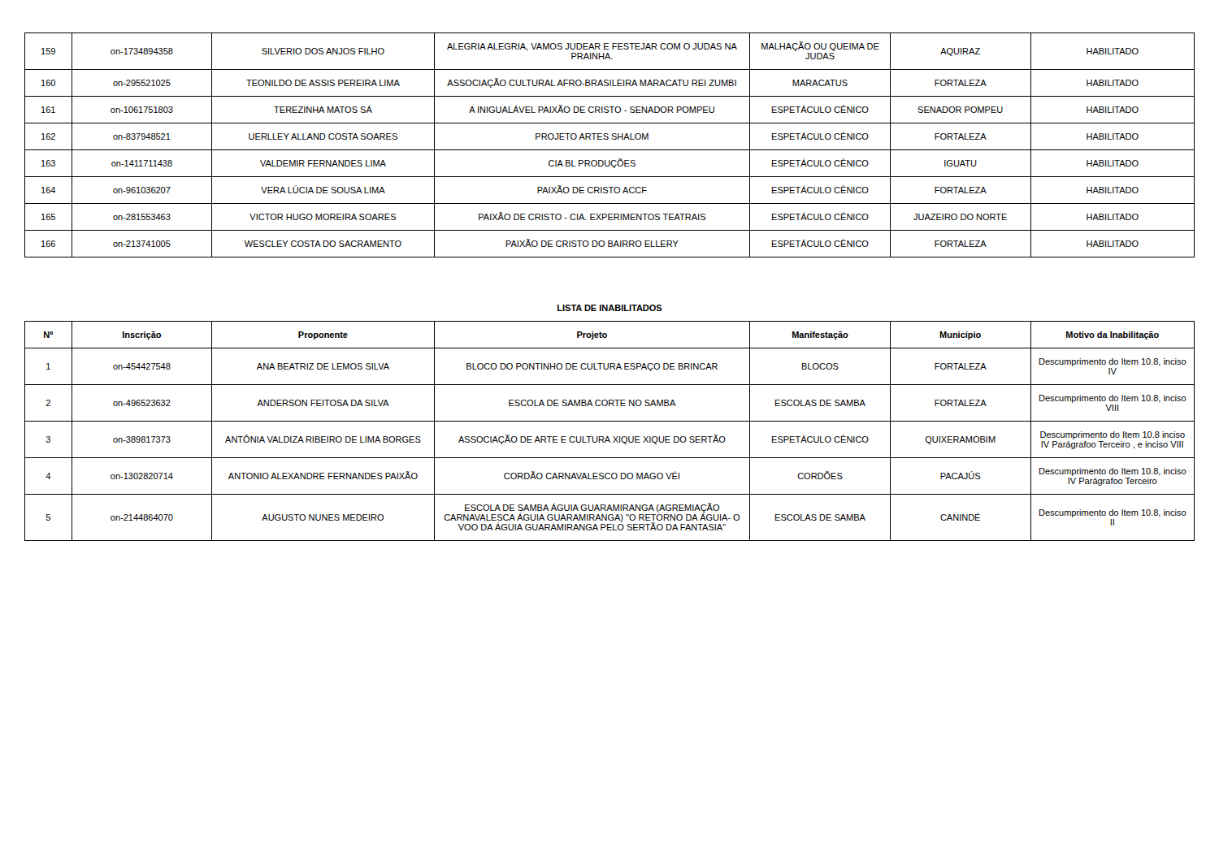| 159 | on-1734894358 | SILVERIO DOS ANJOS FILHO | ALEGRIA ALEGRIA, VAMOS JUDEAR E FESTEJAR COM O JUDAS NA PRAINHA. | MALHAÇÃO OU QUEIMA DE JUDAS | AQUIRAZ | HABILITADO |
| 160 | on-295521025 | TEONILDO DE ASSIS PEREIRA LIMA | ASSOCIAÇÃO CULTURAL AFRO-BRASILEIRA MARACATU REI ZUMBI | MARACATUS | FORTALEZA | HABILITADO |
| 161 | on-1061751803 | TEREZINHA MATOS SÁ | A INIGUALÁVEL PAIXÃO DE CRISTO - SENADOR POMPEU | ESPETÁCULO CÊNICO | SENADOR POMPEU | HABILITADO |
| 162 | on-837948521 | UERLLEY ALLAND COSTA SOARES | PROJETO ARTES SHALOM | ESPETÁCULO CÊNICO | FORTALEZA | HABILITADO |
| 163 | on-1411711438 | VALDEMIR FERNANDES LIMA | CIA BL PRODUÇÕES | ESPETÁCULO CÊNICO | IGUATU | HABILITADO |
| 164 | on-961036207 | VERA LÚCIA DE SOUSA LIMA | PAIXÃO DE CRISTO ACCF | ESPETÁCULO CÊNICO | FORTALEZA | HABILITADO |
| 165 | on-281553463 | VICTOR HUGO MOREIRA SOARES | PAIXÃO DE CRISTO - CIA. EXPERIMENTOS TEATRAIS | ESPETÁCULO CÊNICO | JUAZEIRO DO NORTE | HABILITADO |
| 166 | on-213741005 | WESCLEY COSTA DO SACRAMENTO | PAIXÃO DE CRISTO DO BAIRRO ELLERY | ESPETÁCULO CÊNICO | FORTALEZA | HABILITADO |
| LISTA DE INABILITADOS |
| Nº | Inscrição | Proponente | Projeto | Manifestação | Município | Motivo da Inabilitação |
| 1 | on-454427548 | ANA BEATRIZ DE LEMOS SILVA | BLOCO DO PONTINHO DE CULTURA ESPAÇO DE BRINCAR | BLOCOS | FORTALEZA | Descumprimento do Item 10.8, inciso IV |
| 2 | on-496523632 | ANDERSON FEITOSA DA SILVA | ESCOLA DE SAMBA CORTE NO SAMBA | ESCOLAS DE SAMBA | FORTALEZA | Descumprimento do Item 10.8, inciso VIII |
| 3 | on-389817373 | ANTÔNIA VALDIZA RIBEIRO DE LIMA BORGES | ASSOCIAÇÃO DE ARTE E CULTURA XIQUE XIQUE DO SERTÃO | ESPETÁCULO CÊNICO | QUIXERAMOBIM | Descumprimento do Item 10.8 inciso IV Parágrafoo Terceiro , e inciso VIII |
| 4 | on-1302820714 | ANTONIO ALEXANDRE FERNANDES PAIXÃO | CORDÃO CARNAVALESCO DO MAGO VÉI | CORDÕES | PACAJÚS | Descumprimento do Item 10.8, inciso IV Parágrafoo Terceiro |
| 5 | on-2144864070 | AUGUSTO NUNES MEDEIRO | ESCOLA DE SAMBA ÁGUIA GUARAMIRANGA (AGREMIAÇÃO CARNAVALESCA ÁGUIA GUARAMIRANGA) "O RETORNO DA ÁGUIA- O VOO DA ÁGUIA GUARAMIRANGA PELO SERTÃO DA FANTASIA" | ESCOLAS DE SAMBA | CANINDÉ | Descumprimento do Item 10.8, inciso II |